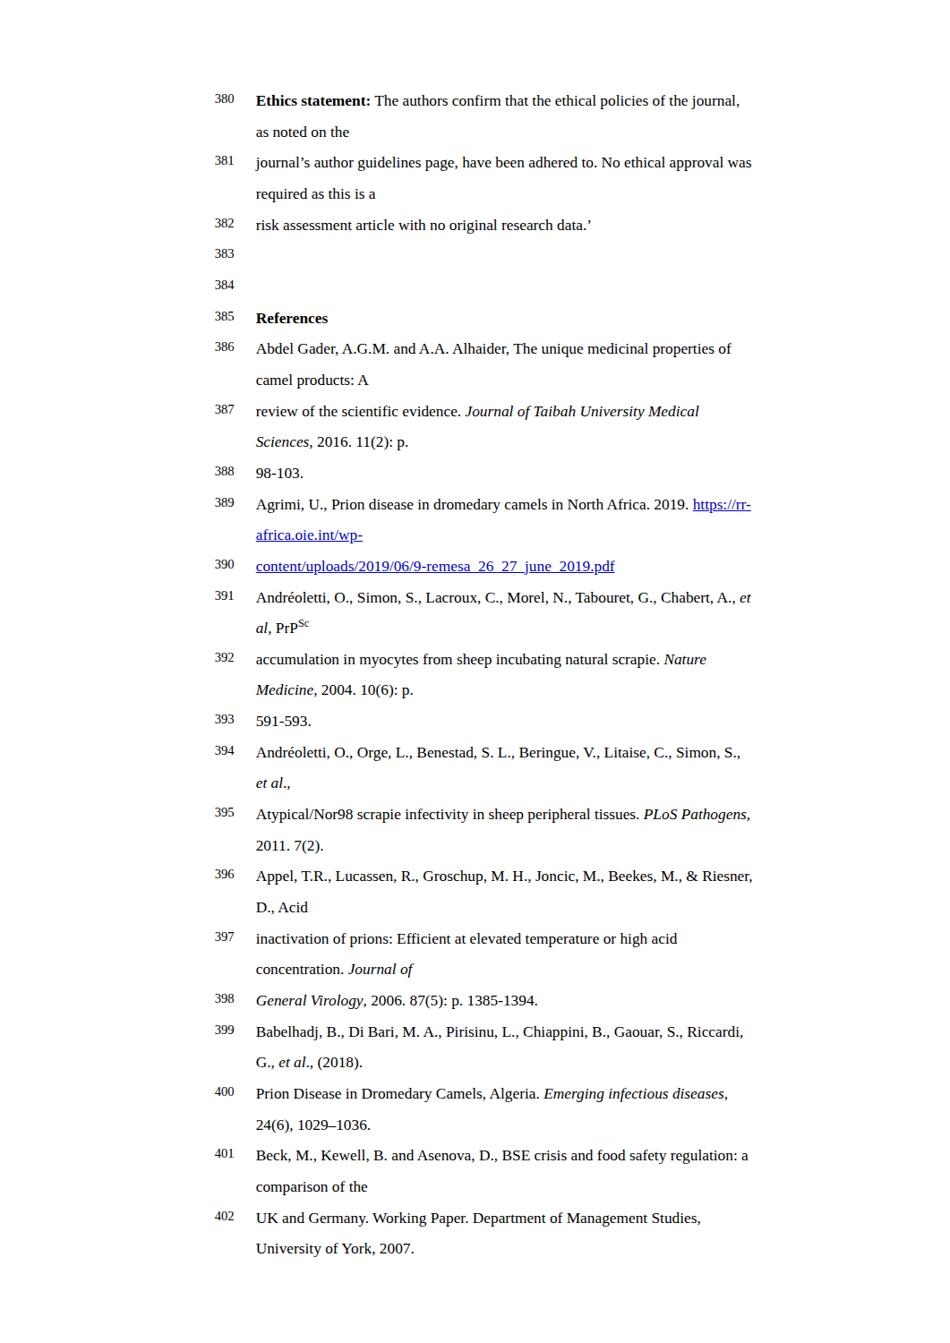380
Ethics statement: The authors confirm that the ethical policies of the journal, as noted on the
381
journal’s author guidelines page, have been adhered to. No ethical approval was required as this is a
382
risk assessment article with no original research data.’
383
384
385
References
386
Abdel Gader, A.G.M. and A.A. Alhaider, The unique medicinal properties of camel products: A
387
review of the scientific evidence. Journal of Taibah University Medical Sciences, 2016. 11(2): p.
388
98-103.
389
Agrimi, U., Prion disease in dromedary camels in North Africa. 2019. https://rr-africa.oie.int/wp-
390
content/uploads/2019/06/9-remesa_26_27_june_2019.pdf
391
Andréoletti, O., Simon, S., Lacroux, C., Morel, N., Tabouret, G., Chabert, A., et al, PrPSc
392
accumulation in myocytes from sheep incubating natural scrapie. Nature Medicine, 2004. 10(6): p.
393
591-593.
394
Andréoletti, O., Orge, L., Benestad, S. L., Beringue, V., Litaise, C., Simon, S., et al.,
395
Atypical/Nor98 scrapie infectivity in sheep peripheral tissues. PLoS Pathogens, 2011. 7(2).
396
Appel, T.R., Lucassen, R., Groschup, M. H., Joncic, M., Beekes, M., & Riesner, D., Acid
397
inactivation of prions: Efficient at elevated temperature or high acid concentration. Journal of
398
General Virology, 2006. 87(5): p. 1385-1394.
399
Babelhadj, B., Di Bari, M. A., Pirisinu, L., Chiappini, B., Gaouar, S., Riccardi, G., et al., (2018).
400
Prion Disease in Dromedary Camels, Algeria. Emerging infectious diseases, 24(6), 1029–1036.
401
Beck, M., Kewell, B. and Asenova, D., BSE crisis and food safety regulation: a comparison of the
402
UK and Germany. Working Paper. Department of Management Studies, University of York, 2007.